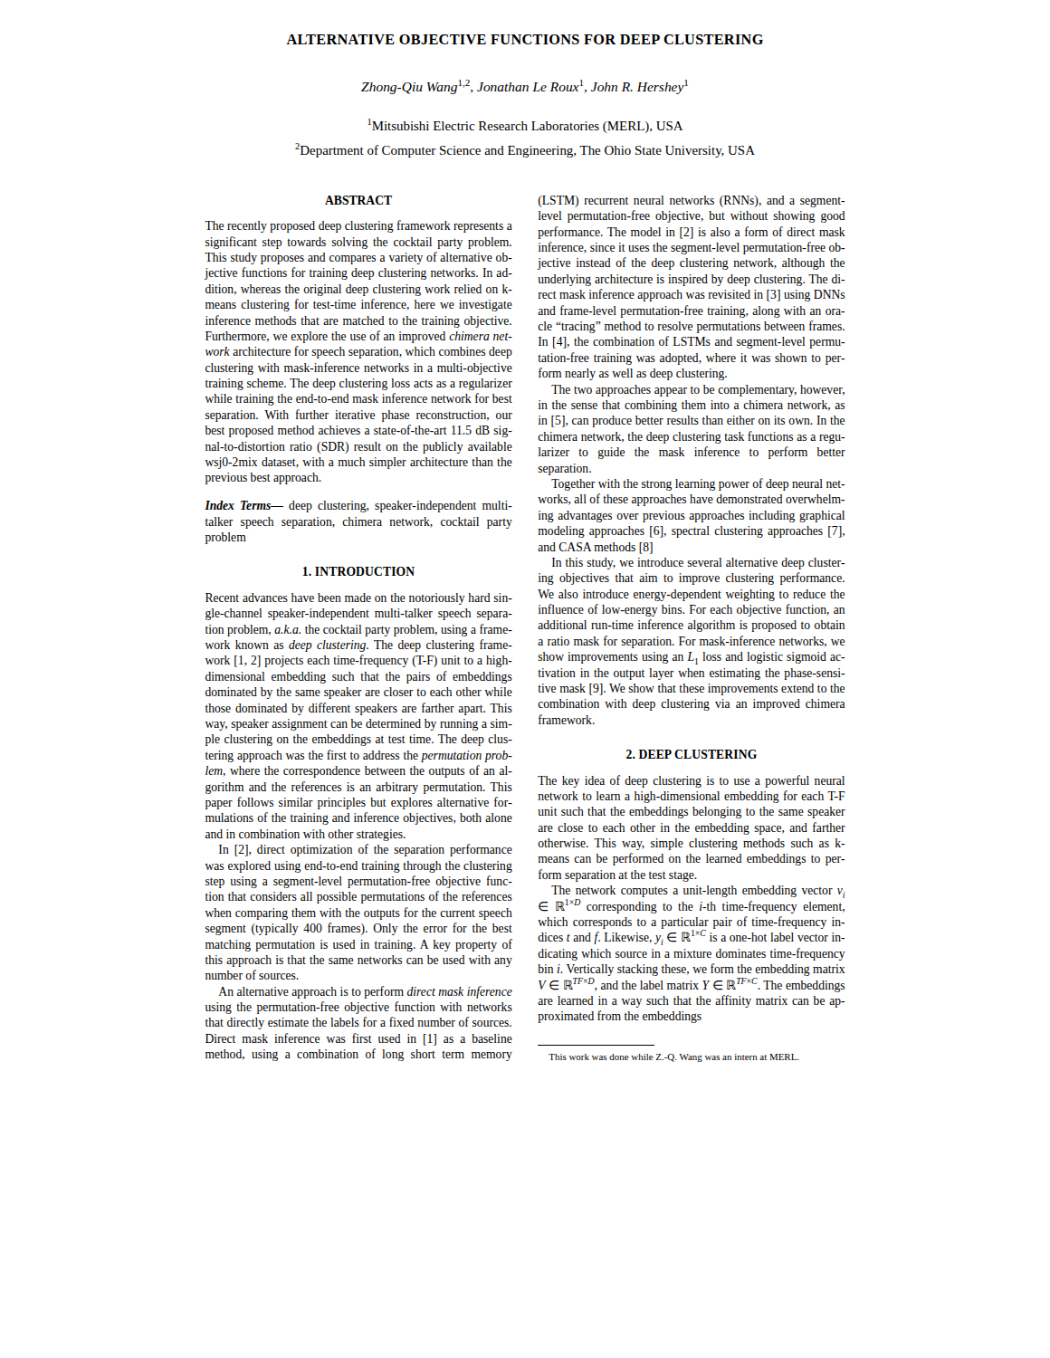ALTERNATIVE OBJECTIVE FUNCTIONS FOR DEEP CLUSTERING
Zhong-Qiu Wang1,2, Jonathan Le Roux1, John R. Hershey1
1Mitsubishi Electric Research Laboratories (MERL), USA
2Department of Computer Science and Engineering, The Ohio State University, USA
Abstract
The recently proposed deep clustering framework represents a significant step towards solving the cocktail party problem. This study proposes and compares a variety of alternative objective functions for training deep clustering networks. In addition, whereas the original deep clustering work relied on k-means clustering for test-time inference, here we investigate inference methods that are matched to the training objective. Furthermore, we explore the use of an improved chimera network architecture for speech separation, which combines deep clustering with mask-inference networks in a multi-objective training scheme. The deep clustering loss acts as a regularizer while training the end-to-end mask inference network for best separation. With further iterative phase reconstruction, our best proposed method achieves a state-of-the-art 11.5 dB signal-to-distortion ratio (SDR) result on the publicly available wsj0-2mix dataset, with a much simpler architecture than the previous best approach.
Index Terms— deep clustering, speaker-independent multi-talker speech separation, chimera network, cocktail party problem
1. Introduction
Recent advances have been made on the notoriously hard single-channel speaker-independent multi-talker speech separation problem, a.k.a. the cocktail party problem, using a framework known as deep clustering. The deep clustering framework [1, 2] projects each time-frequency (T-F) unit to a high-dimensional embedding such that the pairs of embeddings dominated by the same speaker are closer to each other while those dominated by different speakers are farther apart. This way, speaker assignment can be determined by running a simple clustering on the embeddings at test time. The deep clustering approach was the first to address the permutation problem, where the correspondence between the outputs of an algorithm and the references is an arbitrary permutation. This paper follows similar principles but explores alternative formulations of the training and inference objectives, both alone and in combination with other strategies.
In [2], direct optimization of the separation performance was explored using end-to-end training through the clustering step using a segment-level permutation-free objective function that considers all possible permutations of the references when comparing them with the outputs for the current speech segment (typically 400 frames). Only the error for the best matching permutation is used in training. A key property of this approach is that the same networks can be used with any number of sources.
An alternative approach is to perform direct mask inference using the permutation-free objective function with networks that directly estimate the labels for a fixed number of sources. Direct mask inference was first used in [1] as a baseline method, using a combination of long short term memory (LSTM) recurrent neural networks (RNNs), and a segment-level permutation-free objective, but without showing good performance. The model in [2] is also a form of direct mask inference, since it uses the segment-level permutation-free objective instead of the deep clustering network, although the underlying architecture is inspired by deep clustering. The direct mask inference approach was revisited in [3] using DNNs and frame-level permutation-free training, along with an oracle “tracing” method to resolve permutations between frames. In [4], the combination of LSTMs and segment-level permutation-free training was adopted, where it was shown to perform nearly as well as deep clustering.
The two approaches appear to be complementary, however, in the sense that combining them into a chimera network, as in [5], can produce better results than either on its own. In the chimera network, the deep clustering task functions as a regularizer to guide the mask inference to perform better separation.
Together with the strong learning power of deep neural networks, all of these approaches have demonstrated overwhelming advantages over previous approaches including graphical modeling approaches [6], spectral clustering approaches [7], and CASA methods [8]
In this study, we introduce several alternative deep clustering objectives that aim to improve clustering performance. We also introduce energy-dependent weighting to reduce the influence of low-energy bins. For each objective function, an additional run-time inference algorithm is proposed to obtain a ratio mask for separation. For mask-inference networks, we show improvements using an L1 loss and logistic sigmoid activation in the output layer when estimating the phase-sensitive mask [9]. We show that these improvements extend to the combination with deep clustering via an improved chimera framework.
2. Deep Clustering
The key idea of deep clustering is to use a powerful neural network to learn a high-dimensional embedding for each T-F unit such that the embeddings belonging to the same speaker are close to each other in the embedding space, and farther otherwise. This way, simple clustering methods such as k-means can be performed on the learned embeddings to perform separation at the test stage.
The network computes a unit-length embedding vector vi ∈ ℝ1×D corresponding to the i-th time-frequency element, which corresponds to a particular pair of time-frequency indices t and f. Likewise, yi ∈ ℝ1×C is a one-hot label vector indicating which source in a mixture dominates time-frequency bin i. Vertically stacking these, we form the embedding matrix V ∈ ℝTF×D, and the label matrix Y ∈ ℝTF×C. The embeddings are learned in a way such that the affinity matrix can be approximated from the embeddings
This work was done while Z.-Q. Wang was an intern at MERL.